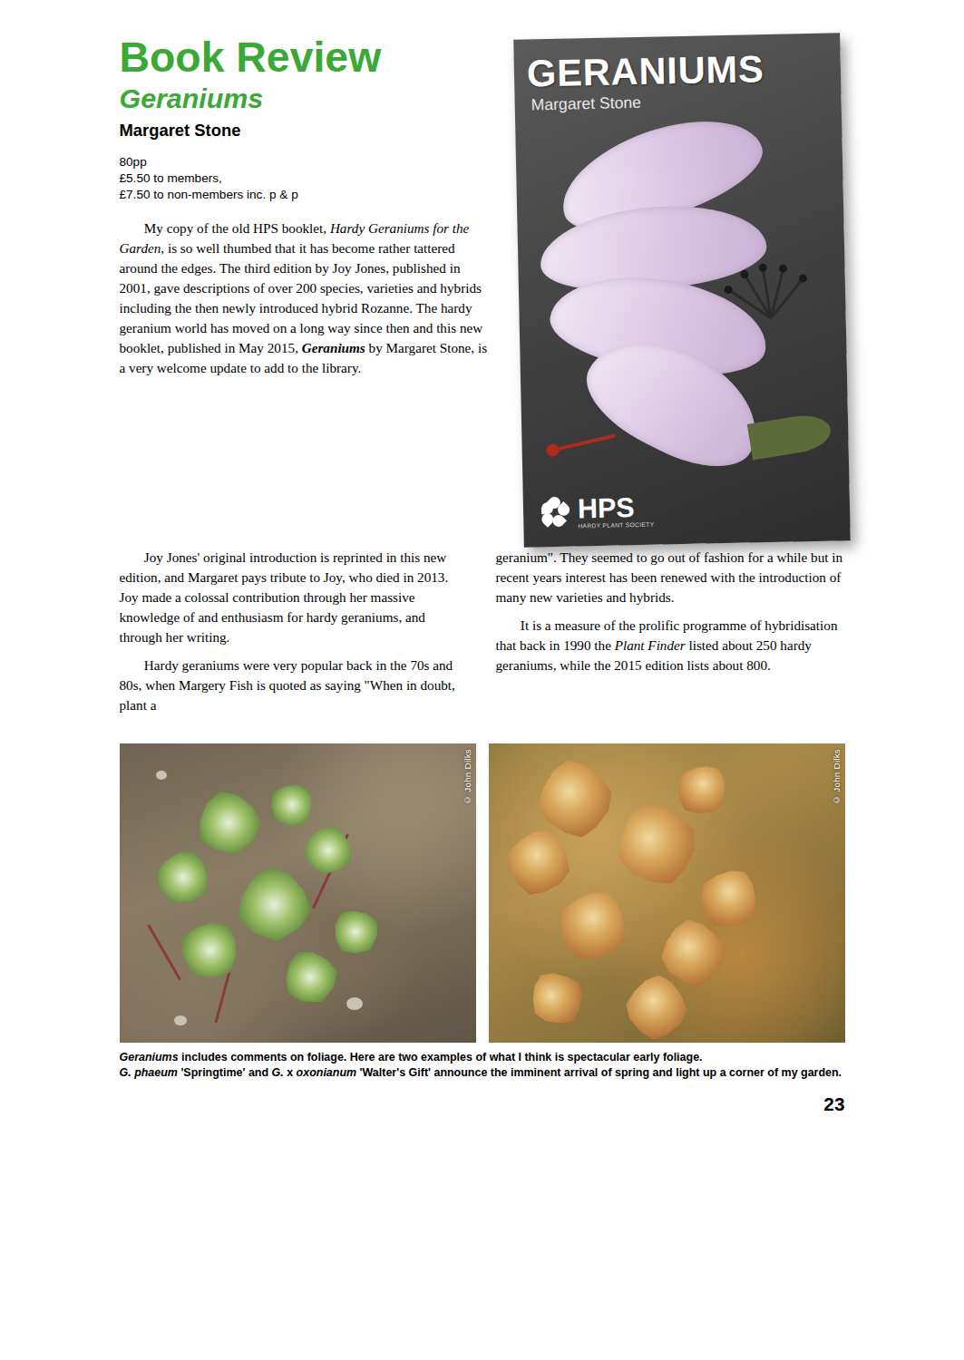Book Review
Geraniums
Margaret Stone
80pp
£5.50 to members,
£7.50 to non-members inc. p & p
My copy of the old HPS booklet, Hardy Geraniums for the Garden, is so well thumbed that it has become rather tattered around the edges. The third edition by Joy Jones, published in 2001, gave descriptions of over 200 species, varieties and hybrids including the then newly introduced hybrid Rozanne. The hardy geranium world has moved on a long way since then and this new booklet, published in May 2015, Geraniums by Margaret Stone, is a very welcome update to add to the library.
GERANIUMS
Margaret Stone
HPS HARDY PLANT SOCIETY
Joy Jones' original introduction is reprinted in this new edition, and Margaret pays tribute to Joy, who died in 2013. Joy made a colossal contribution through her massive knowledge of and enthusiasm for hardy geraniums, and through her writing.
Hardy geraniums were very popular back in the 70s and 80s, when Margery Fish is quoted as saying "When in doubt, plant a
geranium". They seemed to go out of fashion for a while but in recent years interest has been renewed with the introduction of many new varieties and hybrids.
It is a measure of the prolific programme of hybridisation that back in 1990 the Plant Finder listed about 250 hardy geraniums, while the 2015 edition lists about 800.
© John Dilks
© John Dilks
Geraniums includes comments on foliage. Here are two examples of what I think is spectacular early foliage.
G. phaeum 'Springtime' and G. x oxonianum 'Walter's Gift' announce the imminent arrival of spring and light up a corner of my garden.
23